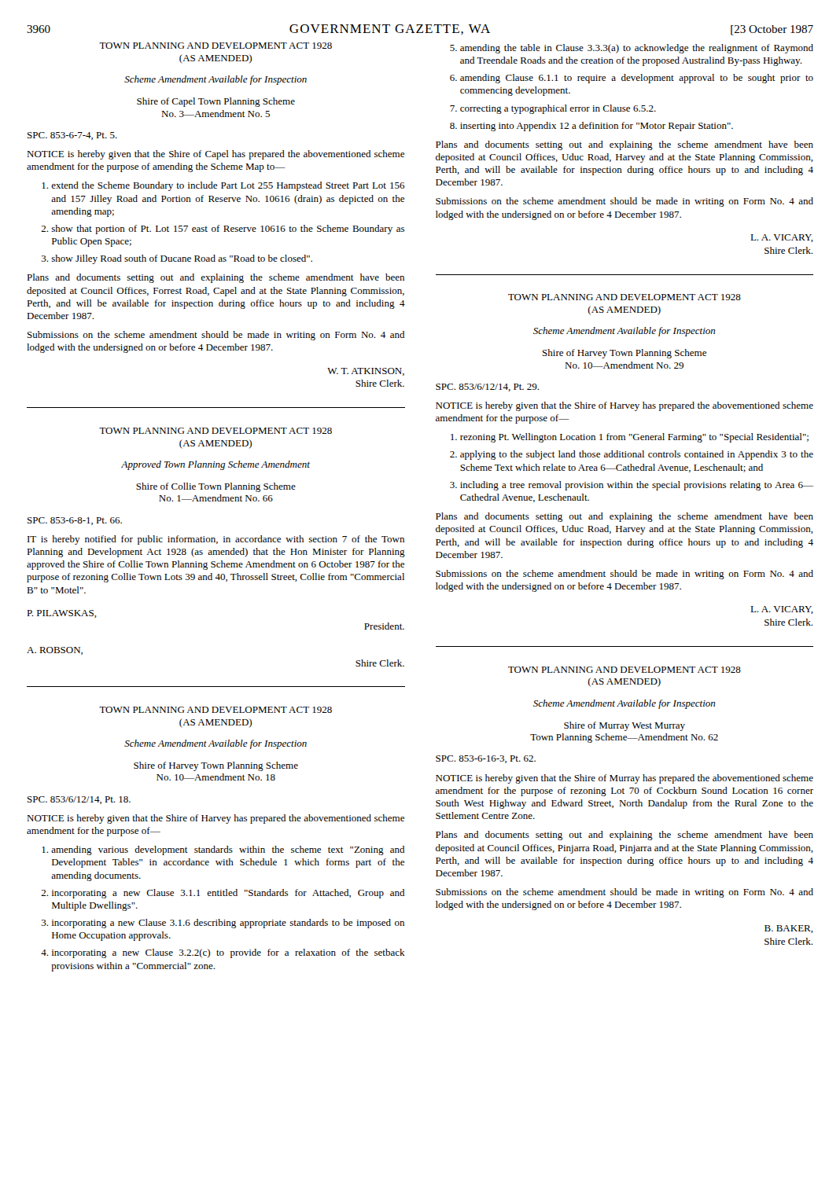3960 GOVERNMENT GAZETTE, WA [23 October 1987
TOWN PLANNING AND DEVELOPMENT ACT 1928
(AS AMENDED)
Scheme Amendment Available for Inspection
Shire of Capel Town Planning Scheme
No. 3—Amendment No. 5
SPC. 853-6-7-4, Pt. 5.
NOTICE is hereby given that the Shire of Capel has prepared the abovementioned scheme amendment for the purpose of amending the Scheme Map to—
extend the Scheme Boundary to include Part Lot 255 Hampstead Street Part Lot 156 and 157 Jilley Road and Portion of Reserve No. 10616 (drain) as depicted on the amending map;
show that portion of Pt. Lot 157 east of Reserve 10616 to the Scheme Boundary as Public Open Space;
show Jilley Road south of Ducane Road as "Road to be closed".
Plans and documents setting out and explaining the scheme amendment have been deposited at Council Offices, Forrest Road, Capel and at the State Planning Commission, Perth, and will be available for inspection during office hours up to and including 4 December 1987.
Submissions on the scheme amendment should be made in writing on Form No. 4 and lodged with the undersigned on or before 4 December 1987.
W. T. ATKINSON, Shire Clerk.
TOWN PLANNING AND DEVELOPMENT ACT 1928
(AS AMENDED)
Approved Town Planning Scheme Amendment
Shire of Collie Town Planning Scheme
No. 1—Amendment No. 66
SPC. 853-6-8-1, Pt. 66.
IT is hereby notified for public information, in accordance with section 7 of the Town Planning and Development Act 1928 (as amended) that the Hon Minister for Planning approved the Shire of Collie Town Planning Scheme Amendment on 6 October 1987 for the purpose of rezoning Collie Town Lots 39 and 40, Throssell Street, Collie from "Commercial B" to "Motel".
P. PILAWSKAS, President.
A. ROBSON, Shire Clerk.
TOWN PLANNING AND DEVELOPMENT ACT 1928
(AS AMENDED)
Scheme Amendment Available for Inspection
Shire of Harvey Town Planning Scheme
No. 10—Amendment No. 18
SPC. 853/6/12/14, Pt. 18.
NOTICE is hereby given that the Shire of Harvey has prepared the abovementioned scheme amendment for the purpose of—
amending various development standards within the scheme text "Zoning and Development Tables" in accordance with Schedule 1 which forms part of the amending documents.
incorporating a new Clause 3.1.1 entitled "Standards for Attached, Group and Multiple Dwellings".
incorporating a new Clause 3.1.6 describing appropriate standards to be imposed on Home Occupation approvals.
incorporating a new Clause 3.2.2(c) to provide for a relaxation of the setback provisions within a "Commercial" zone.
amending the table in Clause 3.3.3(a) to acknowledge the realignment of Raymond and Treendale Roads and the creation of the proposed Australind By-pass Highway.
amending Clause 6.1.1 to require a development approval to be sought prior to commencing development.
correcting a typographical error in Clause 6.5.2.
inserting into Appendix 12 a definition for "Motor Repair Station".
Plans and documents setting out and explaining the scheme amendment have been deposited at Council Offices, Uduc Road, Harvey and at the State Planning Commission, Perth, and will be available for inspection during office hours up to and including 4 December 1987.
Submissions on the scheme amendment should be made in writing on Form No. 4 and lodged with the undersigned on or before 4 December 1987.
L. A. VICARY, Shire Clerk.
TOWN PLANNING AND DEVELOPMENT ACT 1928
(AS AMENDED)
Scheme Amendment Available for Inspection
Shire of Harvey Town Planning Scheme
No. 10—Amendment No. 29
SPC. 853/6/12/14, Pt. 29.
NOTICE is hereby given that the Shire of Harvey has prepared the abovementioned scheme amendment for the purpose of—
rezoning Pt. Wellington Location 1 from "General Farming" to "Special Residential";
applying to the subject land those additional controls contained in Appendix 3 to the Scheme Text which relate to Area 6—Cathedral Avenue, Leschenault; and
including a tree removal provision within the special provisions relating to Area 6—Cathedral Avenue, Leschenault.
Plans and documents setting out and explaining the scheme amendment have been deposited at Council Offices, Uduc Road, Harvey and at the State Planning Commission, Perth, and will be available for inspection during office hours up to and including 4 December 1987.
Submissions on the scheme amendment should be made in writing on Form No. 4 and lodged with the undersigned on or before 4 December 1987.
L. A. VICARY, Shire Clerk.
TOWN PLANNING AND DEVELOPMENT ACT 1928
(AS AMENDED)
Scheme Amendment Available for Inspection
Shire of Murray West Murray
Town Planning Scheme—Amendment No. 62
SPC. 853-6-16-3, Pt. 62.
NOTICE is hereby given that the Shire of Murray has prepared the abovementioned scheme amendment for the purpose of rezoning Lot 70 of Cockburn Sound Location 16 corner South West Highway and Edward Street, North Dandalup from the Rural Zone to the Settlement Centre Zone.
Plans and documents setting out and explaining the scheme amendment have been deposited at Council Offices, Pinjarra Road, Pinjarra and at the State Planning Commission, Perth, and will be available for inspection during office hours up to and including 4 December 1987.
Submissions on the scheme amendment should be made in writing on Form No. 4 and lodged with the undersigned on or before 4 December 1987.
B. BAKER, Shire Clerk.